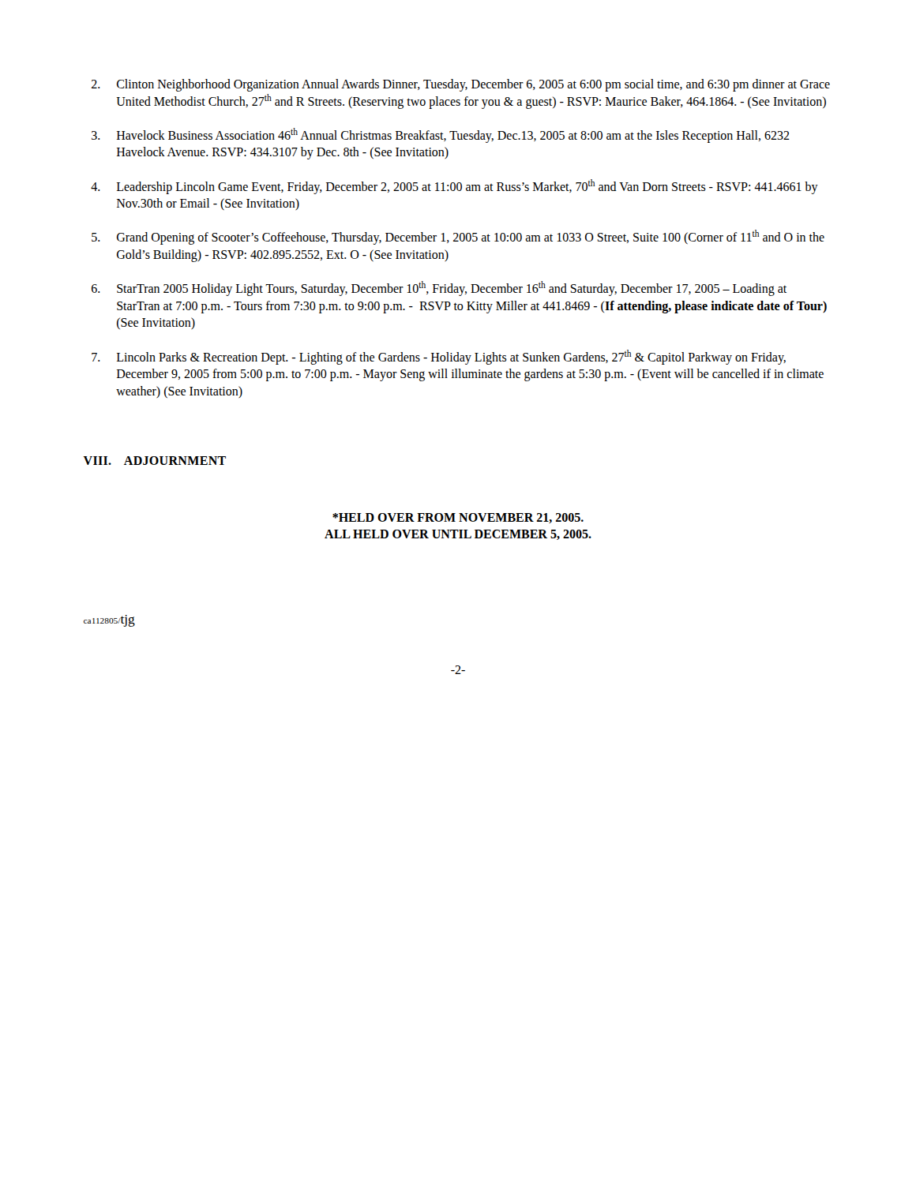2. Clinton Neighborhood Organization Annual Awards Dinner, Tuesday, December 6, 2005 at 6:00 pm social time, and 6:30 pm dinner at Grace United Methodist Church, 27th and R Streets. (Reserving two places for you & a guest) - RSVP: Maurice Baker, 464.1864. - (See Invitation)
3. Havelock Business Association 46th Annual Christmas Breakfast, Tuesday, Dec.13, 2005 at 8:00 am at the Isles Reception Hall, 6232 Havelock Avenue. RSVP: 434.3107 by Dec. 8th - (See Invitation)
4. Leadership Lincoln Game Event, Friday, December 2, 2005 at 11:00 am at Russ’s Market, 70th and Van Dorn Streets - RSVP: 441.4661 by Nov.30th or Email - (See Invitation)
5. Grand Opening of Scooter’s Coffeehouse, Thursday, December 1, 2005 at 10:00 am at 1033 O Street, Suite 100 (Corner of 11th and O in the Gold’s Building) - RSVP: 402.895.2552, Ext. O - (See Invitation)
6. StarTran 2005 Holiday Light Tours, Saturday, December 10th, Friday, December 16th and Saturday, December 17, 2005 – Loading at StarTran at 7:00 p.m. - Tours from 7:30 p.m. to 9:00 p.m. - RSVP to Kitty Miller at 441.8469 - (If attending, please indicate date of Tour) (See Invitation)
7. Lincoln Parks & Recreation Dept. - Lighting of the Gardens - Holiday Lights at Sunken Gardens, 27th & Capitol Parkway on Friday, December 9, 2005 from 5:00 p.m. to 7:00 p.m. - Mayor Seng will illuminate the gardens at 5:30 p.m. - (Event will be cancelled if in climate weather) (See Invitation)
VIII. ADJOURNMENT
*HELD OVER FROM NOVEMBER 21, 2005.
ALL HELD OVER UNTIL DECEMBER 5, 2005.
ca112805/tjg
-2-